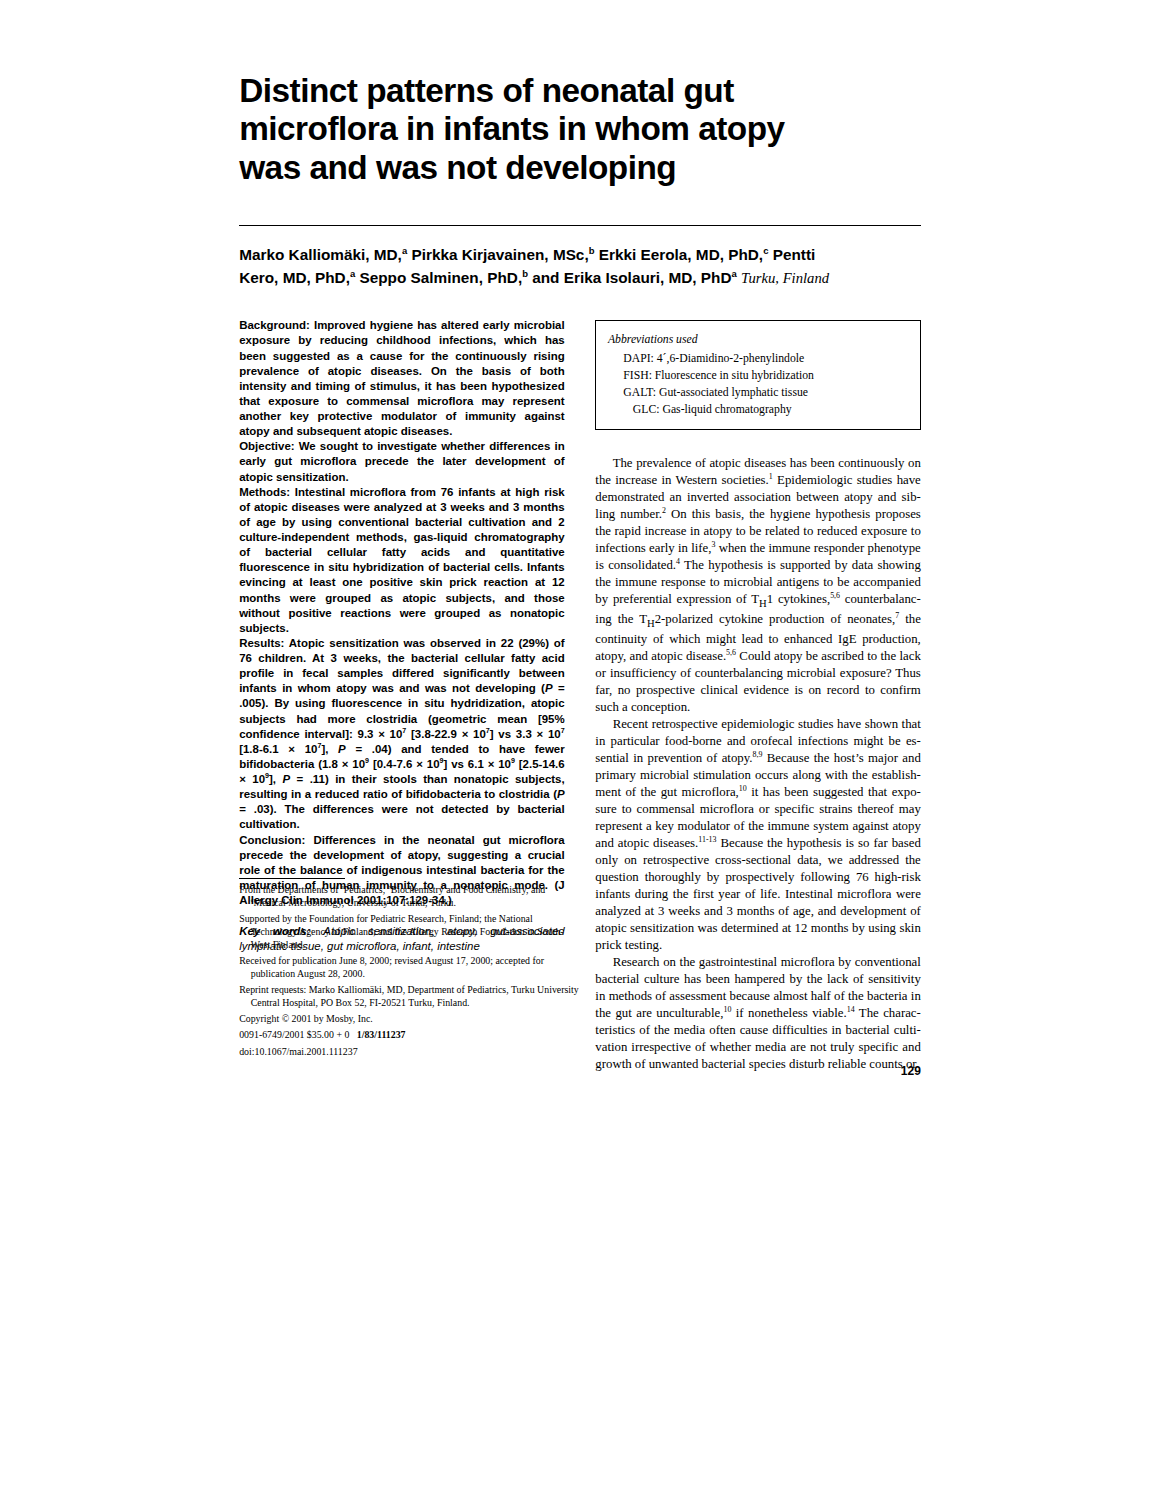Distinct patterns of neonatal gut microflora in infants in whom atopy was and was not developing
Marko Kalliomäki, MD,a Pirkka Kirjavainen, MSc,b Erkki Eerola, MD, PhD,c Pentti Kero, MD, PhD,a Seppo Salminen, PhD,b and Erika Isolauri, MD, PhDa Turku, Finland
Background: Improved hygiene has altered early microbial exposure by reducing childhood infections, which has been suggested as a cause for the continuously rising prevalence of atopic diseases. On the basis of both intensity and timing of stimulus, it has been hypothesized that exposure to commensal microflora may represent another key protective modulator of immunity against atopy and subsequent atopic diseases.
Objective: We sought to investigate whether differences in early gut microflora precede the later development of atopic sensitization.
Methods: Intestinal microflora from 76 infants at high risk of atopic diseases were analyzed at 3 weeks and 3 months of age by using conventional bacterial cultivation and 2 culture-independent methods, gas-liquid chromatography of bacterial cellular fatty acids and quantitative fluorescence in situ hybridization of bacterial cells. Infants evincing at least one positive skin prick reaction at 12 months were grouped as atopic subjects, and those without positive reactions were grouped as nonatopic subjects.
Results: Atopic sensitization was observed in 22 (29%) of 76 children. At 3 weeks, the bacterial cellular fatty acid profile in fecal samples differed significantly between infants in whom atopy was and was not developing (P = .005). By using fluorescence in situ hydridization, atopic subjects had more clostridia (geometric mean [95% confidence interval]: 9.3 × 107 [3.8-22.9 × 107] vs 3.3 × 107 [1.8-6.1 × 107], P = .04) and tended to have fewer bifidobacteria (1.8 × 109 [0.4-7.6 × 109] vs 6.1 × 109 [2.5-14.6 × 109], P = .11) in their stools than nonatopic subjects, resulting in a reduced ratio of bifidobacteria to clostridia (P = .03). The differences were not detected by bacterial cultivation.
Conclusion: Differences in the neonatal gut microflora precede the development of atopy, suggesting a crucial role of the balance of indigenous intestinal bacteria for the maturation of human immunity to a nonatopic mode. (J Allergy Clin Immunol 2001;107:129-34.)
Key words: Atopic sensitization, atopy, gut-associated lymphatic tissue, gut microflora, infant, intestine
Abbreviations used
DAPI: 4´,6-Diamidino-2-phenylindole
FISH: Fluorescence in situ hybridization
GALT: Gut-associated lymphatic tissue
GLC: Gas-liquid chromatography
The prevalence of atopic diseases has been continuously on the increase in Western societies.1 Epidemiologic studies have demonstrated an inverted association between atopy and sibling number.2 On this basis, the hygiene hypothesis proposes the rapid increase in atopy to be related to reduced exposure to infections early in life,3 when the immune responder phenotype is consolidated.4 The hypothesis is supported by data showing the immune response to microbial antigens to be accompanied by preferential expression of TH1 cytokines,5,6 counterbalancing the TH2-polarized cytokine production of neonates,7 the continuity of which might lead to enhanced IgE production, atopy, and atopic disease.5,6 Could atopy be ascribed to the lack or insufficiency of counterbalancing microbial exposure? Thus far, no prospective clinical evidence is on record to confirm such a conception.
Recent retrospective epidemiologic studies have shown that in particular food-borne and orofecal infections might be essential in prevention of atopy.8,9 Because the host’s major and primary microbial stimulation occurs along with the establishment of the gut microflora,10 it has been suggested that exposure to commensal microflora or specific strains thereof may represent a key modulator of the immune system against atopy and atopic diseases.11-13 Because the hypothesis is so far based only on retrospective cross-sectional data, we addressed the question thoroughly by prospectively following 76 high-risk infants during the first year of life. Intestinal microflora were analyzed at 3 weeks and 3 months of age, and development of atopic sensitization was determined at 12 months by using skin prick testing.
Research on the gastrointestinal microflora by conventional bacterial culture has been hampered by the lack of sensitivity in methods of assessment because almost half of the bacteria in the gut are unculturable,10 if nonetheless viable.14 The characteristics of the media often cause difficulties in bacterial cultivation irrespective of whether media are not truly specific and growth of unwanted bacterial species disturb reliable counts or
From the Departments of aPediatrics, bBiochemistry and Food Chemistry, and cMedical Microbiology, University of Turku, Turku.
Supported by the Foundation for Pediatric Research, Finland; the National Technology Agency of Finland; and the Allergy Research Foundation in South-West Finland.
Received for publication June 8, 2000; revised August 17, 2000; accepted for publication August 28, 2000.
Reprint requests: Marko Kalliomäki, MD, Department of Pediatrics, Turku University Central Hospital, PO Box 52, FI-20521 Turku, Finland.
Copyright © 2001 by Mosby, Inc.
0091-6749/2001 $35.00 + 0 1/83/111237
doi:10.1067/mai.2001.111237
129